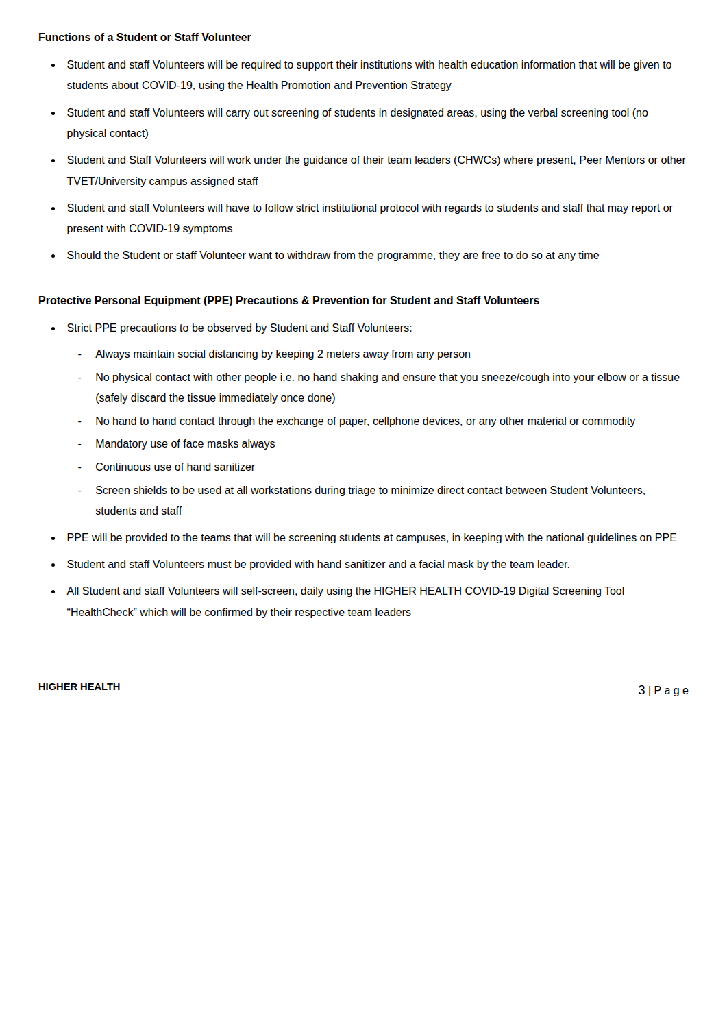Functions of a Student or Staff Volunteer
Student and staff Volunteers will be required to support their institutions with health education information that will be given to students about COVID-19, using the Health Promotion and Prevention Strategy
Student and staff Volunteers will carry out screening of students in designated areas, using the verbal screening tool (no physical contact)
Student and Staff Volunteers will work under the guidance of their team leaders (CHWCs) where present, Peer Mentors or other TVET/University campus assigned staff
Student and staff Volunteers will have to follow strict institutional protocol with regards to students and staff that may report or present with COVID-19 symptoms
Should the Student or staff Volunteer want to withdraw from the programme, they are free to do so at any time
Protective Personal Equipment (PPE) Precautions & Prevention for Student and Staff Volunteers
Strict PPE precautions to be observed by Student and Staff Volunteers:
Always maintain social distancing by keeping 2 meters away from any person
No physical contact with other people i.e. no hand shaking and ensure that you sneeze/cough into your elbow or a tissue (safely discard the tissue immediately once done)
No hand to hand contact through the exchange of paper, cellphone devices, or any other material or commodity
Mandatory use of face masks always
Continuous use of hand sanitizer
Screen shields to be used at all workstations during triage to minimize direct contact between Student Volunteers, students and staff
PPE will be provided to the teams that will be screening students at campuses, in keeping with the national guidelines on PPE
Student and staff Volunteers must be provided with hand sanitizer and a facial mask by the team leader.
All Student and staff Volunteers will self-screen, daily using the HIGHER HEALTH COVID-19 Digital Screening Tool “HealthCheck” which will be confirmed by their respective team leaders
HIGHER HEALTH 3 | P a g e